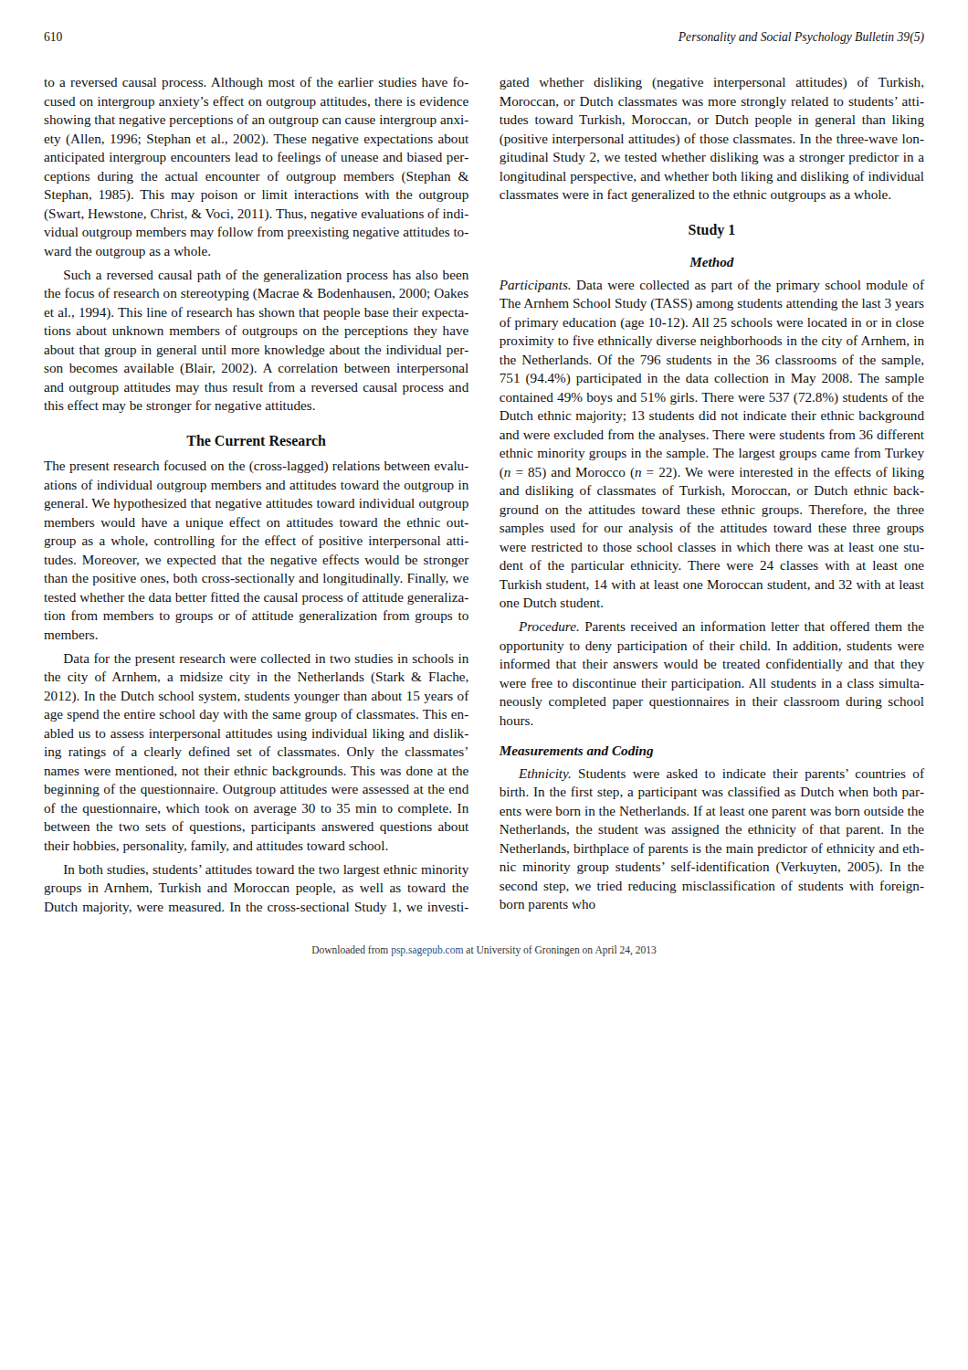610 Personality and Social Psychology Bulletin 39(5)
to a reversed causal process. Although most of the earlier studies have focused on intergroup anxiety’s effect on outgroup attitudes, there is evidence showing that negative perceptions of an outgroup can cause intergroup anxiety (Allen, 1996; Stephan et al., 2002). These negative expectations about anticipated intergroup encounters lead to feelings of unease and biased perceptions during the actual encounter of outgroup members (Stephan & Stephan, 1985). This may poison or limit interactions with the outgroup (Swart, Hewstone, Christ, & Voci, 2011). Thus, negative evaluations of individual outgroup members may follow from preexisting negative attitudes toward the outgroup as a whole.
Such a reversed causal path of the generalization process has also been the focus of research on stereotyping (Macrae & Bodenhausen, 2000; Oakes et al., 1994). This line of research has shown that people base their expectations about unknown members of outgroups on the perceptions they have about that group in general until more knowledge about the individual person becomes available (Blair, 2002). A correlation between interpersonal and outgroup attitudes may thus result from a reversed causal process and this effect may be stronger for negative attitudes.
The Current Research
The present research focused on the (cross-lagged) relations between evaluations of individual outgroup members and attitudes toward the outgroup in general. We hypothesized that negative attitudes toward individual outgroup members would have a unique effect on attitudes toward the ethnic outgroup as a whole, controlling for the effect of positive interpersonal attitudes. Moreover, we expected that the negative effects would be stronger than the positive ones, both cross-sectionally and longitudinally. Finally, we tested whether the data better fitted the causal process of attitude generalization from members to groups or of attitude generalization from groups to members.
Data for the present research were collected in two studies in schools in the city of Arnhem, a midsize city in the Netherlands (Stark & Flache, 2012). In the Dutch school system, students younger than about 15 years of age spend the entire school day with the same group of classmates. This enabled us to assess interpersonal attitudes using individual liking and disliking ratings of a clearly defined set of classmates. Only the classmates’ names were mentioned, not their ethnic backgrounds. This was done at the beginning of the questionnaire. Outgroup attitudes were assessed at the end of the questionnaire, which took on average 30 to 35 min to complete. In between the two sets of questions, participants answered questions about their hobbies, personality, family, and attitudes toward school.
In both studies, students’ attitudes toward the two largest ethnic minority groups in Arnhem, Turkish and Moroccan people, as well as toward the Dutch majority, were measured. In the cross-sectional Study 1, we investigated whether disliking (negative interpersonal attitudes) of Turkish, Moroccan, or Dutch classmates was more strongly related to students’ attitudes toward Turkish, Moroccan, or Dutch people in general than liking (positive interpersonal attitudes) of those classmates. In the three-wave longitudinal Study 2, we tested whether disliking was a stronger predictor in a longitudinal perspective, and whether both liking and disliking of individual classmates were in fact generalized to the ethnic outgroups as a whole.
Study 1
Method
Participants. Data were collected as part of the primary school module of The Arnhem School Study (TASS) among students attending the last 3 years of primary education (age 10-12). All 25 schools were located in or in close proximity to five ethnically diverse neighborhoods in the city of Arnhem, in the Netherlands. Of the 796 students in the 36 classrooms of the sample, 751 (94.4%) participated in the data collection in May 2008. The sample contained 49% boys and 51% girls. There were 537 (72.8%) students of the Dutch ethnic majority; 13 students did not indicate their ethnic background and were excluded from the analyses. There were students from 36 different ethnic minority groups in the sample. The largest groups came from Turkey (n = 85) and Morocco (n = 22). We were interested in the effects of liking and disliking of classmates of Turkish, Moroccan, or Dutch ethnic background on the attitudes toward these ethnic groups. Therefore, the three samples used for our analysis of the attitudes toward these three groups were restricted to those school classes in which there was at least one student of the particular ethnicity. There were 24 classes with at least one Turkish student, 14 with at least one Moroccan student, and 32 with at least one Dutch student.
Procedure. Parents received an information letter that offered them the opportunity to deny participation of their child. In addition, students were informed that their answers would be treated confidentially and that they were free to discontinue their participation. All students in a class simultaneously completed paper questionnaires in their classroom during school hours.
Measurements and Coding
Ethnicity. Students were asked to indicate their parents’ countries of birth. In the first step, a participant was classified as Dutch when both parents were born in the Netherlands. If at least one parent was born outside the Netherlands, the student was assigned the ethnicity of that parent. In the Netherlands, birthplace of parents is the main predictor of ethnicity and ethnic minority group students’ self-identification (Verkuyten, 2005). In the second step, we tried reducing misclassification of students with foreign-born parents who
Downloaded from psp.sagepub.com at University of Groningen on April 24, 2013